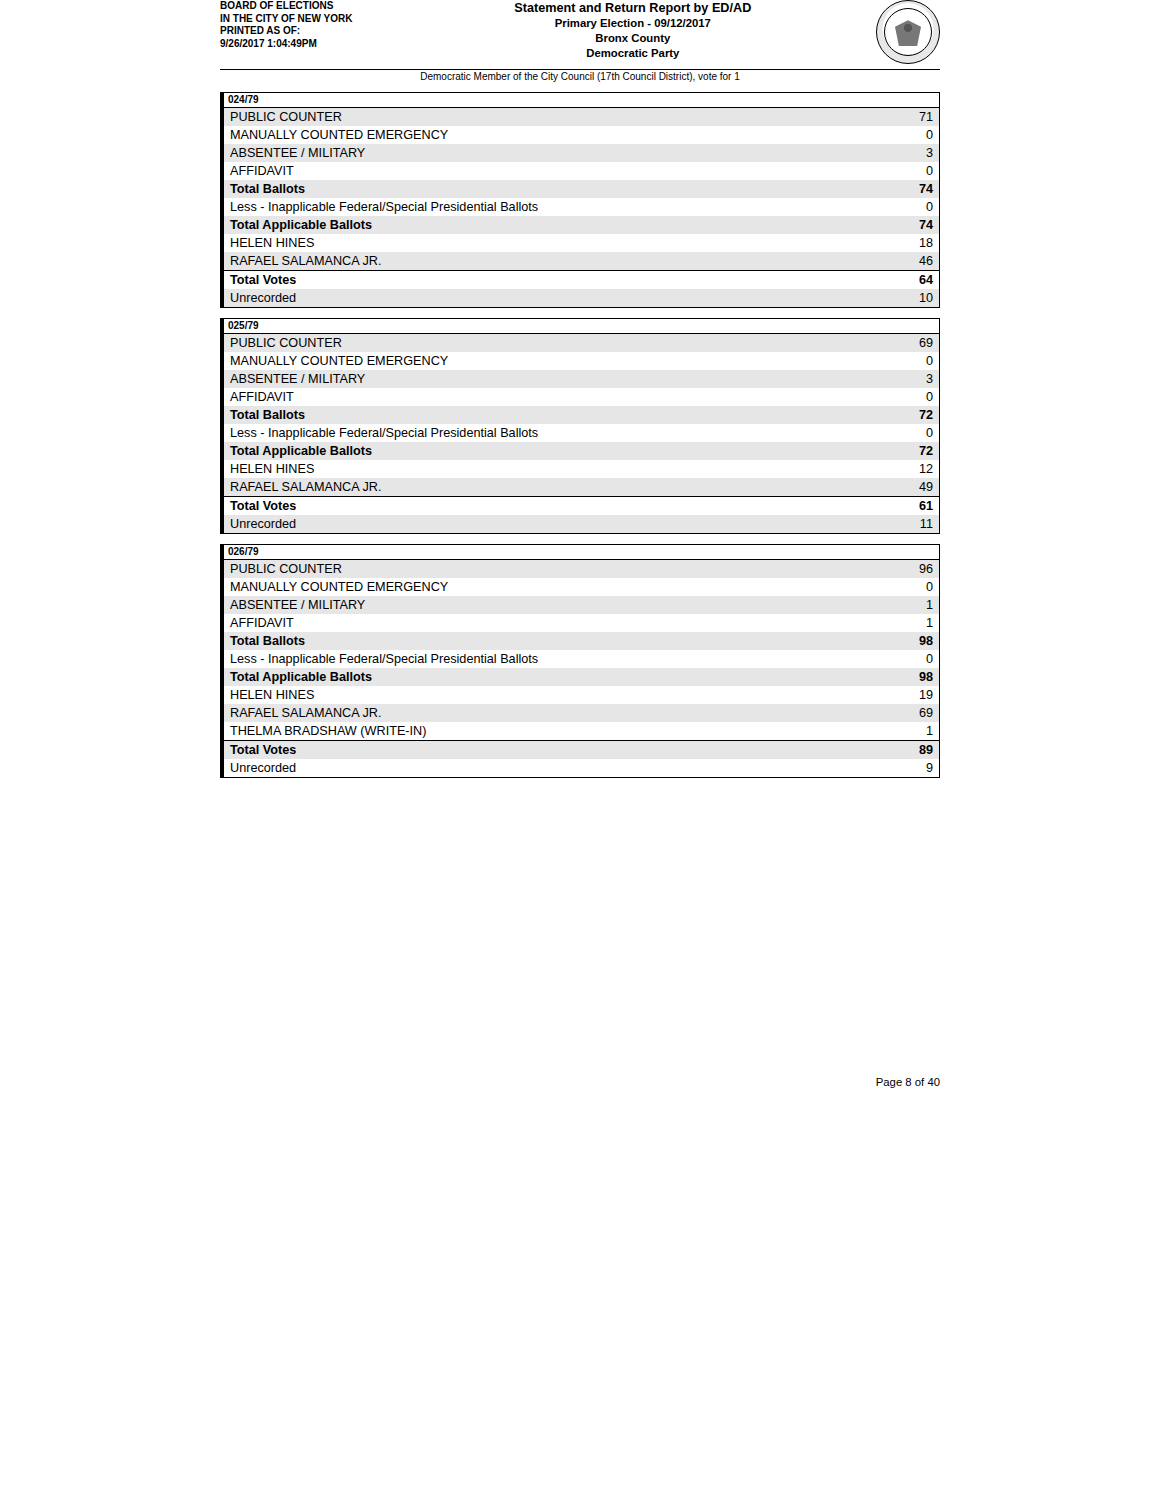BOARD OF ELECTIONS
IN THE CITY OF NEW YORK
PRINTED AS OF:
9/26/2017 1:04:49PM
Statement and Return Report by ED/AD
Primary Election - 09/12/2017
Bronx County
Democratic Party
Democratic Member of the City Council (17th Council District), vote for 1
024/79
| PUBLIC COUNTER | 71 |
| MANUALLY COUNTED EMERGENCY | 0 |
| ABSENTEE / MILITARY | 3 |
| AFFIDAVIT | 0 |
| Total Ballots | 74 |
| Less - Inapplicable Federal/Special Presidential Ballots | 0 |
| Total Applicable Ballots | 74 |
| HELEN HINES | 18 |
| RAFAEL SALAMANCA JR. | 46 |
| Total Votes | 64 |
| Unrecorded | 10 |
025/79
| PUBLIC COUNTER | 69 |
| MANUALLY COUNTED EMERGENCY | 0 |
| ABSENTEE / MILITARY | 3 |
| AFFIDAVIT | 0 |
| Total Ballots | 72 |
| Less - Inapplicable Federal/Special Presidential Ballots | 0 |
| Total Applicable Ballots | 72 |
| HELEN HINES | 12 |
| RAFAEL SALAMANCA JR. | 49 |
| Total Votes | 61 |
| Unrecorded | 11 |
026/79
| PUBLIC COUNTER | 96 |
| MANUALLY COUNTED EMERGENCY | 0 |
| ABSENTEE / MILITARY | 1 |
| AFFIDAVIT | 1 |
| Total Ballots | 98 |
| Less - Inapplicable Federal/Special Presidential Ballots | 0 |
| Total Applicable Ballots | 98 |
| HELEN HINES | 19 |
| RAFAEL SALAMANCA JR. | 69 |
| THELMA BRADSHAW (WRITE-IN) | 1 |
| Total Votes | 89 |
| Unrecorded | 9 |
Page 8 of 40